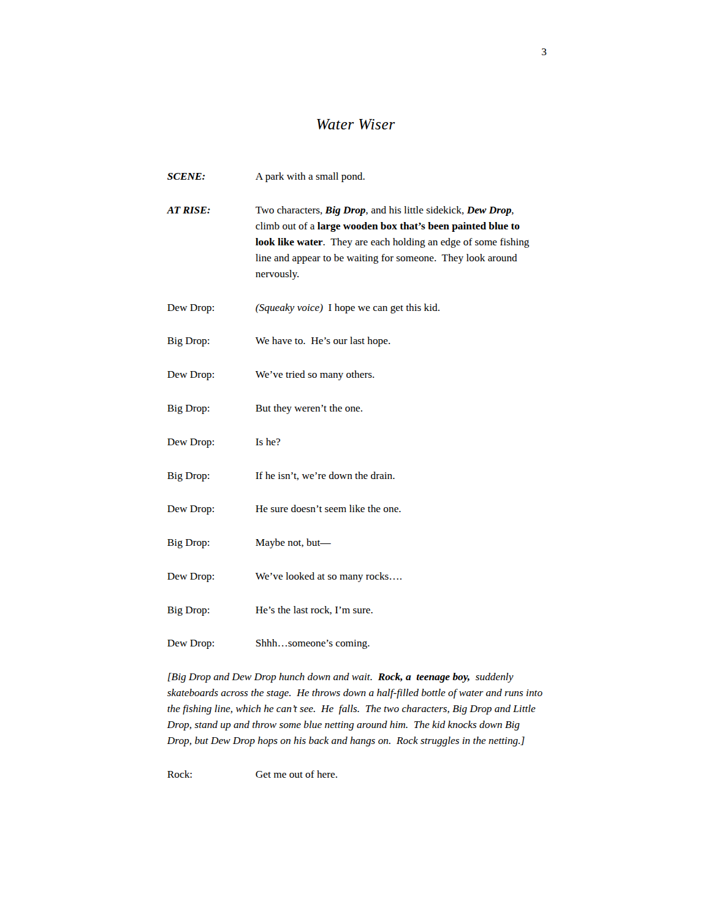3
Water Wiser
SCENE:
A park with a small pond.
AT RISE:
Two characters, Big Drop, and his little sidekick, Dew Drop, climb out of a large wooden box that’s been painted blue to look like water. They are each holding an edge of some fishing line and appear to be waiting for someone. They look around nervously.
Dew Drop:
(Squeaky voice) I hope we can get this kid.
Big Drop:
We have to. He’s our last hope.
Dew Drop:
We’ve tried so many others.
Big Drop:
But they weren’t the one.
Dew Drop:
Is he?
Big Drop:
If he isn’t, we’re down the drain.
Dew Drop:
He sure doesn’t seem like the one.
Big Drop:
Maybe not, but—
Dew Drop:
We’ve looked at so many rocks….
Big Drop:
He’s the last rock, I’m sure.
Dew Drop:
Shhh…someone’s coming.
[Big Drop and Dew Drop hunch down and wait. Rock, a teenage boy, suddenly skateboards across the stage. He throws down a half-filled bottle of water and runs into the fishing line, which he can’t see. He falls. The two characters, Big Drop and Little Drop, stand up and throw some blue netting around him. The kid knocks down Big Drop, but Dew Drop hops on his back and hangs on. Rock struggles in the netting.]
Rock:
Get me out of here.